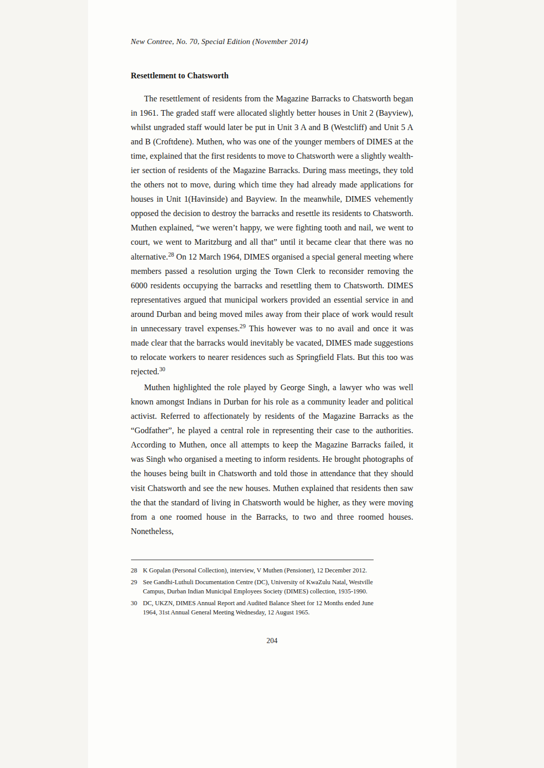New Contree, No. 70, Special Edition (November 2014)
Resettlement to Chatsworth
The resettlement of residents from the Magazine Barracks to Chatsworth began in 1961. The graded staff were allocated slightly better houses in Unit 2 (Bayview), whilst ungraded staff would later be put in Unit 3 A and B (Westcliff) and Unit 5 A and B (Croftdene). Muthen, who was one of the younger members of DIMES at the time, explained that the first residents to move to Chatsworth were a slightly wealthier section of residents of the Magazine Barracks. During mass meetings, they told the others not to move, during which time they had already made applications for houses in Unit 1(Havinside) and Bayview. In the meanwhile, DIMES vehemently opposed the decision to destroy the barracks and resettle its residents to Chatsworth. Muthen explained, “we weren’t happy, we were fighting tooth and nail, we went to court, we went to Maritzburg and all that” until it became clear that there was no alternative.28 On 12 March 1964, DIMES organised a special general meeting where members passed a resolution urging the Town Clerk to reconsider removing the 6000 residents occupying the barracks and resettling them to Chatsworth. DIMES representatives argued that municipal workers provided an essential service in and around Durban and being moved miles away from their place of work would result in unnecessary travel expenses.29 This however was to no avail and once it was made clear that the barracks would inevitably be vacated, DIMES made suggestions to relocate workers to nearer residences such as Springfield Flats. But this too was rejected.30
Muthen highlighted the role played by George Singh, a lawyer who was well known amongst Indians in Durban for his role as a community leader and political activist. Referred to affectionately by residents of the Magazine Barracks as the “Godfather”, he played a central role in representing their case to the authorities. According to Muthen, once all attempts to keep the Magazine Barracks failed, it was Singh who organised a meeting to inform residents. He brought photographs of the houses being built in Chatsworth and told those in attendance that they should visit Chatsworth and see the new houses. Muthen explained that residents then saw the that the standard of living in Chatsworth would be higher, as they were moving from a one roomed house in the Barracks, to two and three roomed houses. Nonetheless,
28 K Gopalan (Personal Collection), interview, V Muthen (Pensioner), 12 December 2012.
29 See Gandhi-Luthuli Documentation Centre (DC), University of KwaZulu Natal, Westville Campus, Durban Indian Municipal Employees Society (DIMES) collection, 1935-1990.
30 DC, UKZN, DIMES Annual Report and Audited Balance Sheet for 12 Months ended June 1964, 31st Annual General Meeting Wednesday, 12 August 1965.
204